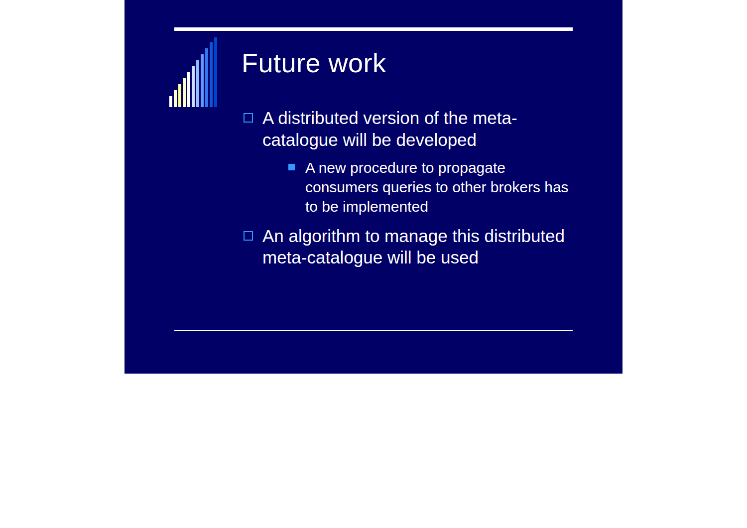Future work
A distributed version of the meta-catalogue will be developed
A new procedure to propagate consumers queries to other brokers has to be implemented
An algorithm to manage this distributed meta-catalogue will be used